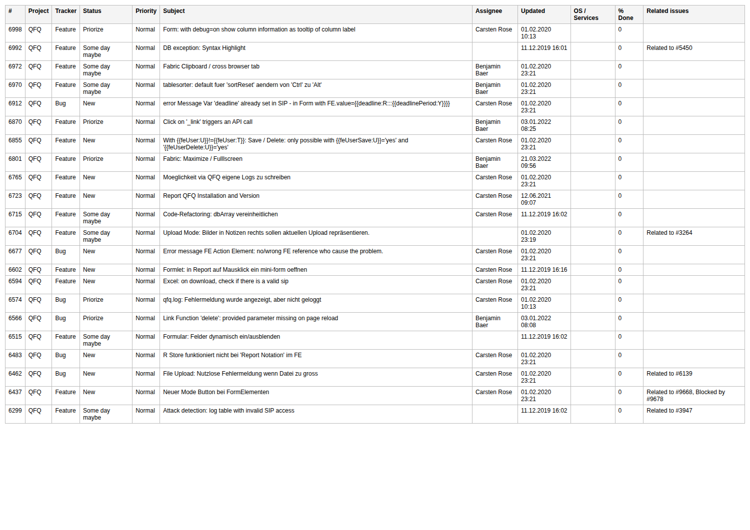| # | Project | Tracker | Status | Priority | Subject | Assignee | Updated | OS / Services | % Done | Related issues |
| --- | --- | --- | --- | --- | --- | --- | --- | --- | --- | --- |
| 6998 | QFQ | Feature | Priorize | Normal | Form: with debug=on show column information as tooltip of column label | Carsten Rose | 01.02.2020 10:13 | | 0 | |
| 6992 | QFQ | Feature | Some day maybe | Normal | DB exception: Syntax Highlight | | 11.12.2019 16:01 | | 0 | Related to #5450 |
| 6972 | QFQ | Feature | Some day maybe | Normal | Fabric Clipboard / cross browser tab | Benjamin Baer | 01.02.2020 23:21 | | 0 | |
| 6970 | QFQ | Feature | Some day maybe | Normal | tablesorter: default fuer 'sortReset' aendern von 'Ctrl' zu 'Alt' | Benjamin Baer | 01.02.2020 23:21 | | 0 | |
| 6912 | QFQ | Bug | New | Normal | error Message Var 'deadline' already set in SIP - in Form with FE.value={{deadline:R:::{{deadlinePeriod:Y}}}} | Carsten Rose | 01.02.2020 23:21 | | 0 | |
| 6870 | QFQ | Feature | Priorize | Normal | Click on '_link' triggers an API call | Benjamin Baer | 03.01.2022 08:25 | | 0 | |
| 6855 | QFQ | Feature | New | Normal | With {{feUser:U}}!={{feUser:T}}: Save / Delete: only possible with {{feUserSave:U}}='yes' and '{{feUserDelete:U}}='yes' | Carsten Rose | 01.02.2020 23:21 | | 0 | |
| 6801 | QFQ | Feature | Priorize | Normal | Fabric: Maximize / Fulllscreen | Benjamin Baer | 21.03.2022 09:56 | | 0 | |
| 6765 | QFQ | Feature | New | Normal | Moeglichkeit via QFQ eigene Logs zu schreiben | Carsten Rose | 01.02.2020 23:21 | | 0 | |
| 6723 | QFQ | Feature | New | Normal | Report QFQ Installation and Version | Carsten Rose | 12.06.2021 09:07 | | 0 | |
| 6715 | QFQ | Feature | Some day maybe | Normal | Code-Refactoring: dbArray vereinheitlichen | Carsten Rose | 11.12.2019 16:02 | | 0 | |
| 6704 | QFQ | Feature | Some day maybe | Normal | Upload Mode: Bilder in Notizen rechts sollen aktuellen Upload repräsentieren. | | 01.02.2020 23:19 | | 0 | Related to #3264 |
| 6677 | QFQ | Bug | New | Normal | Error message FE Action Element: no/wrong FE reference who cause the problem. | Carsten Rose | 01.02.2020 23:21 | | 0 | |
| 6602 | QFQ | Feature | New | Normal | Formlet: in Report auf Mausklick ein mini-form oeffnen | Carsten Rose | 11.12.2019 16:16 | | 0 | |
| 6594 | QFQ | Feature | New | Normal | Excel: on download, check if there is a valid sip | Carsten Rose | 01.02.2020 23:21 | | 0 | |
| 6574 | QFQ | Bug | Priorize | Normal | qfq.log: Fehlermeldung wurde angezeigt, aber nicht geloggt | Carsten Rose | 01.02.2020 10:13 | | 0 | |
| 6566 | QFQ | Bug | Priorize | Normal | Link Function 'delete': provided parameter missing on page reload | Benjamin Baer | 03.01.2022 08:08 | | 0 | |
| 6515 | QFQ | Feature | Some day maybe | Normal | Formular: Felder dynamisch ein/ausblenden | | 11.12.2019 16:02 | | 0 | |
| 6483 | QFQ | Bug | New | Normal | R Store funktioniert nicht bei 'Report Notation' im FE | Carsten Rose | 01.02.2020 23:21 | | 0 | |
| 6462 | QFQ | Bug | New | Normal | File Upload: Nutzlose Fehlermeldung wenn Datei zu gross | Carsten Rose | 01.02.2020 23:21 | | 0 | Related to #6139 |
| 6437 | QFQ | Feature | New | Normal | Neuer Mode Button bei FormElementen | Carsten Rose | 01.02.2020 23:21 | | 0 | Related to #9668, Blocked by #9678 |
| 6299 | QFQ | Feature | Some day maybe | Normal | Attack detection: log table with invalid SIP access | | 11.12.2019 16:02 | | 0 | Related to #3947 |